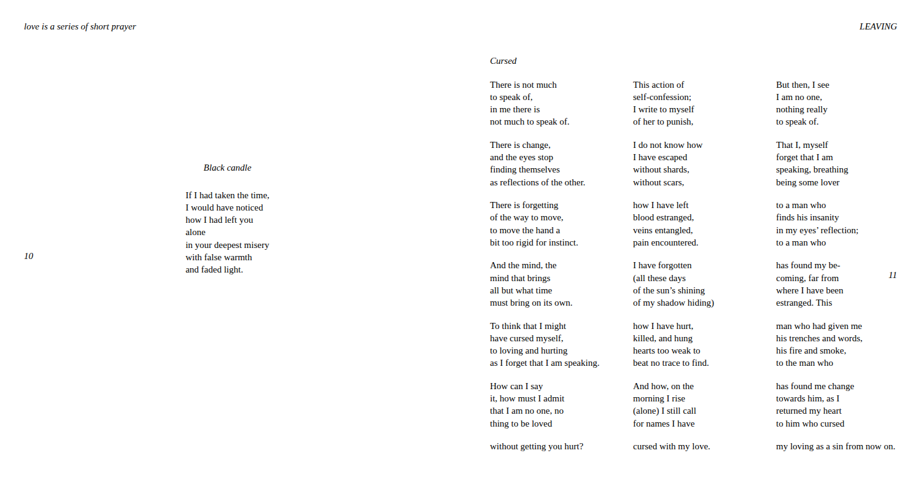love is a series of short prayer
10
Black candle
If I had taken the time,
I would have noticed
how I had left you
alone
in your deepest misery
with false warmth
and faded light.
LEAVING
Cursed
11
There is not much
to speak of,
in me there is
not much to speak of.
There is change,
and the eyes stop
finding themselves
as reflections of the other.
There is forgetting
of the way to move,
to move the hand a
bit too rigid for instinct.
And the mind, the
mind that brings
all but what time
must bring on its own.
To think that I might
have cursed myself,
to loving and hurting
as I forget that I am speaking.
How can I say
it, how must I admit
that I am no one, no
thing to be loved
without getting you hurt?
This action of
self-confession;
I write to myself
of her to punish,
I do not know how
I have escaped
without shards,
without scars,
how I have left
blood estranged,
veins entangled,
pain encountered.
I have forgotten
(all these days
of the sun’s shining
of my shadow hiding)
how I have hurt,
killed, and hung
hearts too weak to
beat no trace to find.
And how, on the
morning I rise
(alone) I still call
for names I have
cursed with my love.
But then, I see
I am no one,
nothing really
to speak of.
That I, myself
forget that I am
speaking, breathing
being some lover
to a man who
finds his insanity
in my eyes’ reflection;
to a man who
has found my be-
coming, far from
where I have been
estranged. This
man who had given me
his trenches and words,
his fire and smoke,
to the man who
has found me change
towards him, as I
returned my heart
to him who cursed
my loving as a sin from now on.